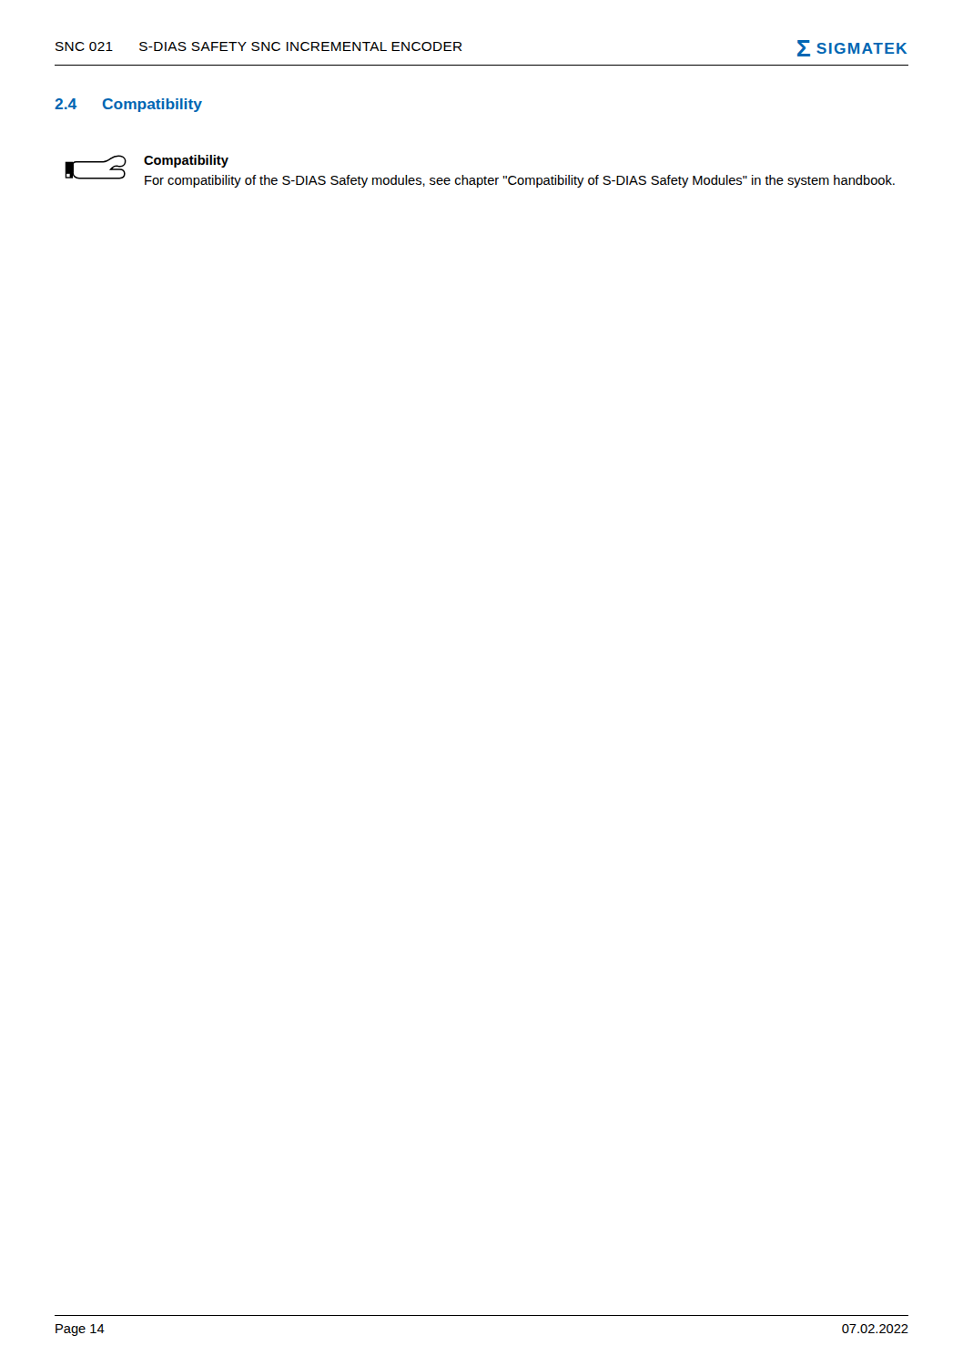SNC 021 S-DIAS SAFETY SNC INCREMENTAL ENCODER
Σ SIGMATEK
2.4 Compatibility
Compatibility
For compatibility of the S-DIAS Safety modules, see chapter "Compatibility of S-DIAS Safety Modules" in the system handbook.
Page 14 07.02.2022